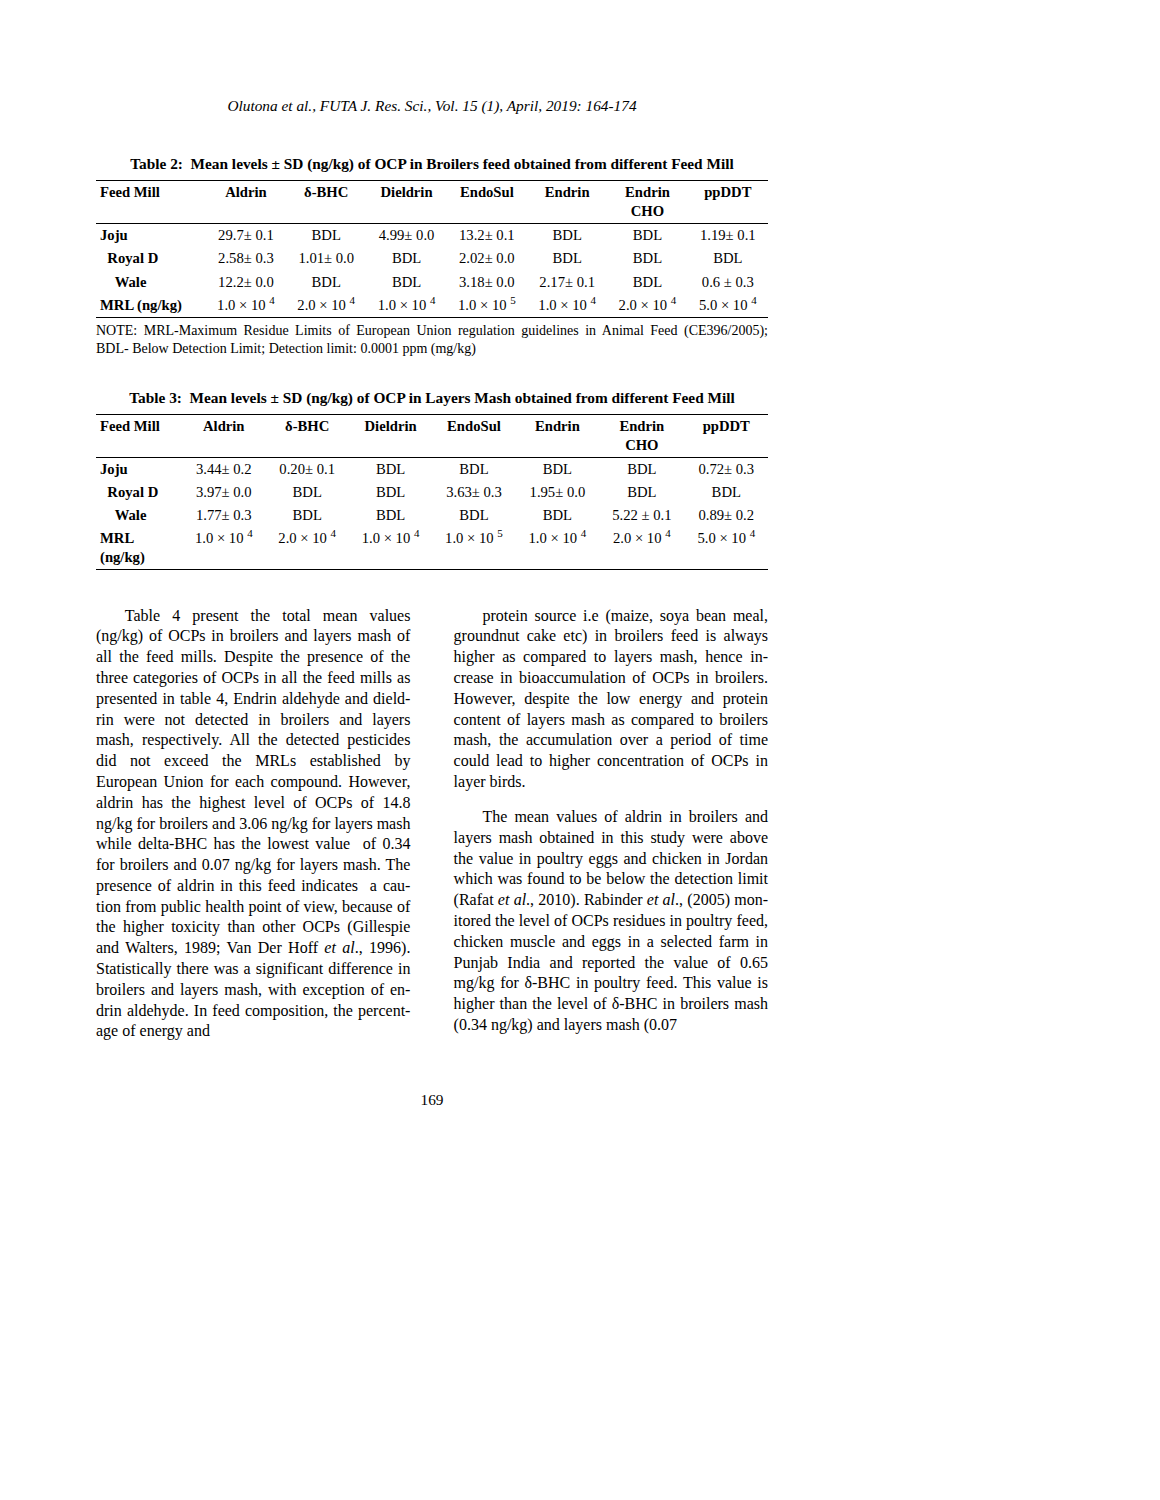Olutona et al., FUTA J. Res. Sci., Vol. 15 (1), April, 2019: 164-174
Table 2: Mean levels ± SD (ng/kg) of OCP in Broilers feed obtained from different Feed Mill
| Feed Mill | Aldrin | δ-BHC | Dieldrin | EndoSul | Endrin | Endrin CHO | ppDDT |
| --- | --- | --- | --- | --- | --- | --- | --- |
| Joju | 29.7± 0.1 | BDL | 4.99± 0.0 | 13.2± 0.1 | BDL | BDL | 1.19± 0.1 |
| Royal D | 2.58± 0.3 | 1.01± 0.0 | BDL | 2.02± 0.0 | BDL | BDL | BDL |
| Wale | 12.2± 0.0 | BDL | BDL | 3.18± 0.0 | 2.17± 0.1 | BDL | 0.6 ± 0.3 |
| MRL (ng/kg) | 1.0 × 10 4 | 2.0 × 10 4 | 1.0 × 10 4 | 1.0 × 10 5 | 1.0 × 10 4 | 2.0 × 10 4 | 5.0 × 10 4 |
NOTE: MRL-Maximum Residue Limits of European Union regulation guidelines in Animal Feed (CE396/2005); BDL- Below Detection Limit; Detection limit: 0.0001 ppm (mg/kg)
Table 3: Mean levels ± SD (ng/kg) of OCP in Layers Mash obtained from different Feed Mill
| Feed Mill | Aldrin | δ-BHC | Dieldrin | EndoSul | Endrin | Endrin CHO | ppDDT |
| --- | --- | --- | --- | --- | --- | --- | --- |
| Joju | 3.44± 0.2 | 0.20± 0.1 | BDL | BDL | BDL | BDL | 0.72± 0.3 |
| Royal D | 3.97± 0.0 | BDL | BDL | 3.63± 0.3 | 1.95± 0.0 | BDL | BDL |
| Wale | 1.77± 0.3 | BDL | BDL | BDL | BDL | 5.22 ± 0.1 | 0.89± 0.2 |
| MRL (ng/kg) | 1.0 × 10 4 | 2.0 × 10 4 | 1.0 × 10 4 | 1.0 × 10 5 | 1.0 × 10 4 | 2.0 × 10 4 | 5.0 × 10 4 |
Table 4 present the total mean values (ng/kg) of OCPs in broilers and layers mash of all the feed mills. Despite the presence of the three categories of OCPs in all the feed mills as presented in table 4, Endrin aldehyde and dieldrin were not detected in broilers and layers mash, respectively. All the detected pesticides did not exceed the MRLs established by European Union for each compound. However, aldrin has the highest level of OCPs of 14.8 ng/kg for broilers and 3.06 ng/kg for layers mash while delta-BHC has the lowest value of 0.34 for broilers and 0.07 ng/kg for layers mash. The presence of aldrin in this feed indicates a caution from public health point of view, because of the higher toxicity than other OCPs (Gillespie and Walters, 1989; Van Der Hoff et al., 1996). Statistically there was a significant difference in broilers and layers mash, with exception of endrin aldehyde. In feed composition, the percentage of energy and
protein source i.e (maize, soya bean meal, groundnut cake etc) in broilers feed is always higher as compared to layers mash, hence increase in bioaccumulation of OCPs in broilers. However, despite the low energy and protein content of layers mash as compared to broilers mash, the accumulation over a period of time could lead to higher concentration of OCPs in layer birds.
The mean values of aldrin in broilers and layers mash obtained in this study were above the value in poultry eggs and chicken in Jordan which was found to be below the detection limit (Rafat et al., 2010). Rabinder et al., (2005) monitored the level of OCPs residues in poultry feed, chicken muscle and eggs in a selected farm in Punjab India and reported the value of 0.65 mg/kg for δ-BHC in poultry feed. This value is higher than the level of δ-BHC in broilers mash (0.34 ng/kg) and layers mash (0.07
169